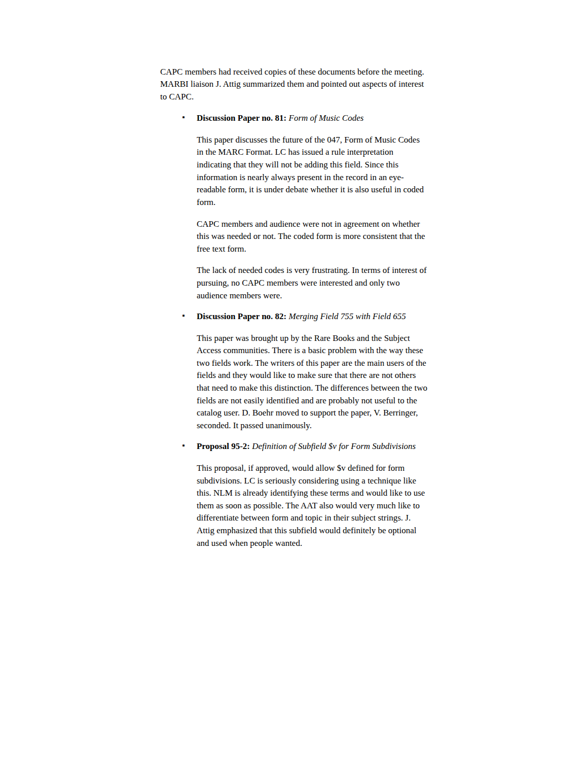CAPC members had received copies of these documents before the meeting. MARBI liaison J. Attig summarized them and pointed out aspects of interest to CAPC.
Discussion Paper no. 81: Form of Music Codes
This paper discusses the future of the 047, Form of Music Codes in the MARC Format. LC has issued a rule interpretation indicating that they will not be adding this field. Since this information is nearly always present in the record in an eye-readable form, it is under debate whether it is also useful in coded form.
CAPC members and audience were not in agreement on whether this was needed or not. The coded form is more consistent that the free text form.
The lack of needed codes is very frustrating. In terms of interest of pursuing, no CAPC members were interested and only two audience members were.
Discussion Paper no. 82: Merging Field 755 with Field 655
This paper was brought up by the Rare Books and the Subject Access communities. There is a basic problem with the way these two fields work. The writers of this paper are the main users of the fields and they would like to make sure that there are not others that need to make this distinction. The differences between the two fields are not easily identified and are probably not useful to the catalog user. D. Boehr moved to support the paper, V. Berringer, seconded. It passed unanimously.
Proposal 95-2: Definition of Subfield $v for Form Subdivisions
This proposal, if approved, would allow $v defined for form subdivisions. LC is seriously considering using a technique like this. NLM is already identifying these terms and would like to use them as soon as possible. The AAT also would very much like to differentiate between form and topic in their subject strings. J. Attig emphasized that this subfield would definitely be optional and used when people wanted.